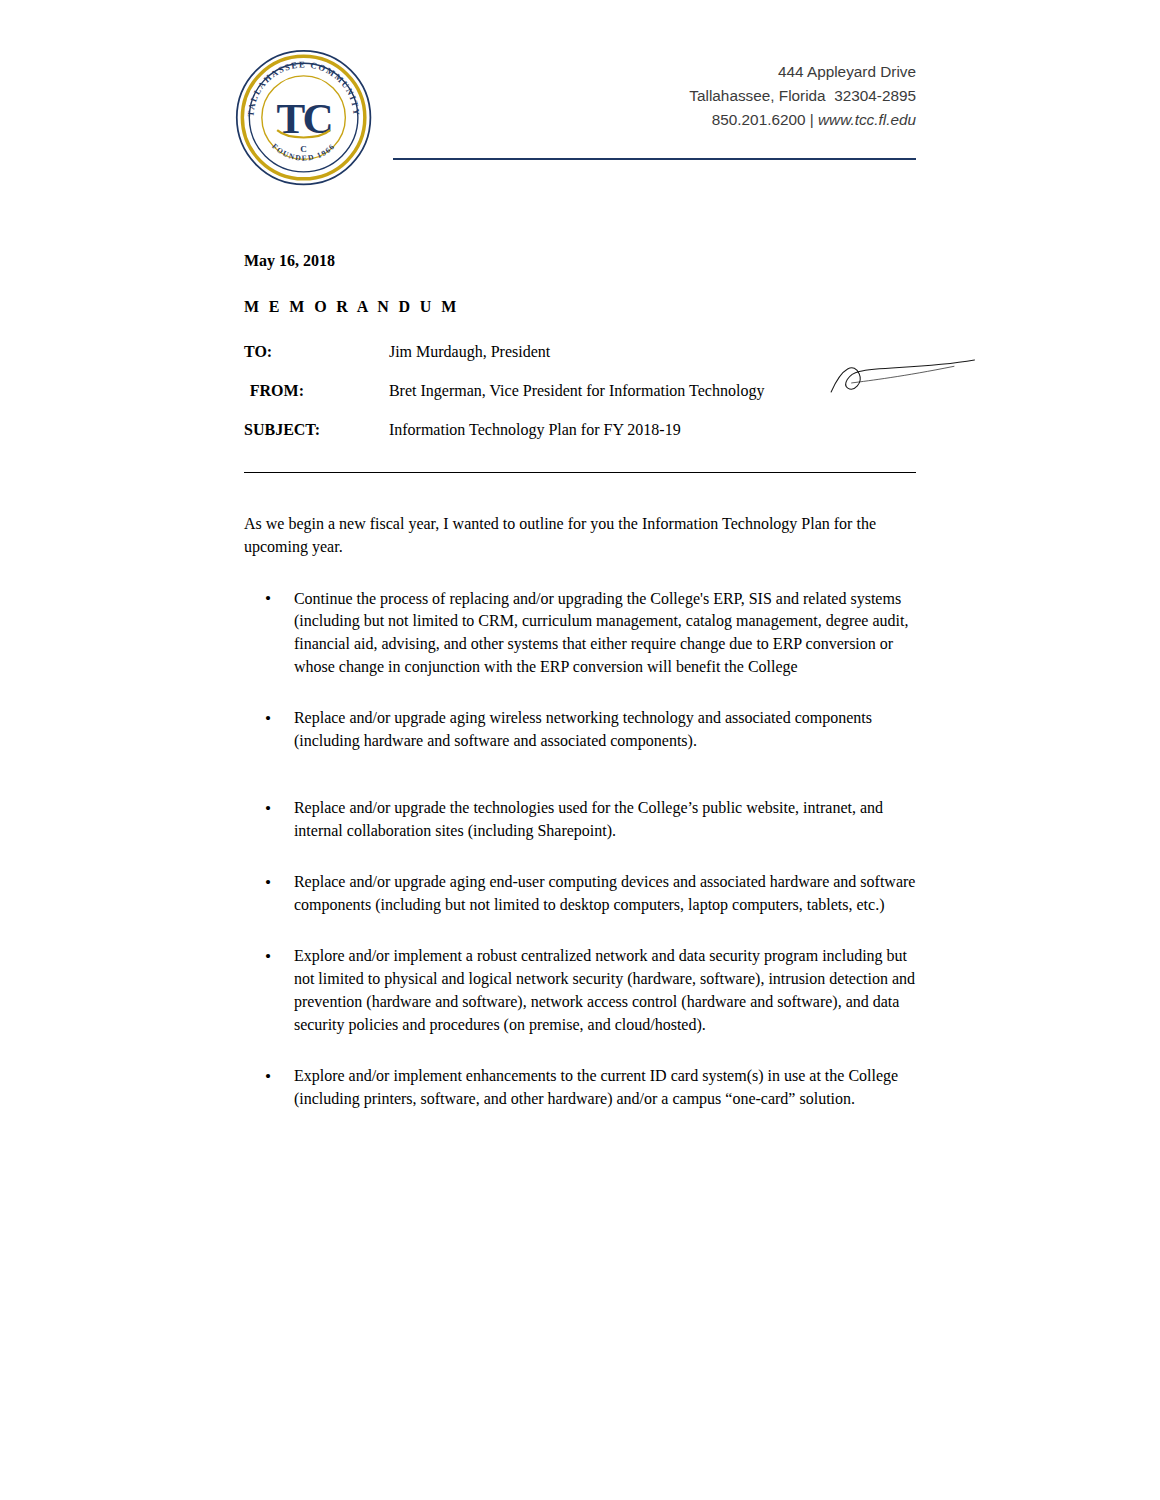TALLAHASSEE COMMUNITY FOUNDED 1966 TC C
444 Appleyard Drive
Tallahassee, Florida 32304-2895
850.201.6200 | www.tcc.fl.edu
May 16, 2018
M E M O R A N D U M
| TO: | Jim Murdaugh, President |
| FROM: | Bret Ingerman, Vice President for Information Technology |
| SUBJECT: | Information Technology Plan for FY 2018-19 |
As we begin a new fiscal year, I wanted to outline for you the Information Technology Plan for the upcoming year.
Continue the process of replacing and/or upgrading the College's ERP, SIS and related systems (including but not limited to CRM, curriculum management, catalog management, degree audit, financial aid, advising, and other systems that either require change due to ERP conversion or whose change in conjunction with the ERP conversion will benefit the College
Replace and/or upgrade aging wireless networking technology and associated components (including hardware and software and associated components).
Replace and/or upgrade the technologies used for the College’s public website, intranet, and internal collaboration sites (including Sharepoint).
Replace and/or upgrade aging end-user computing devices and associated hardware and software components (including but not limited to desktop computers, laptop computers, tablets, etc.)
Explore and/or implement a robust centralized network and data security program including but not limited to physical and logical network security (hardware, software), intrusion detection and prevention (hardware and software), network access control (hardware and software), and data security policies and procedures (on premise, and cloud/hosted).
Explore and/or implement enhancements to the current ID card system(s) in use at the College (including printers, software, and other hardware) and/or a campus “one-card” solution.